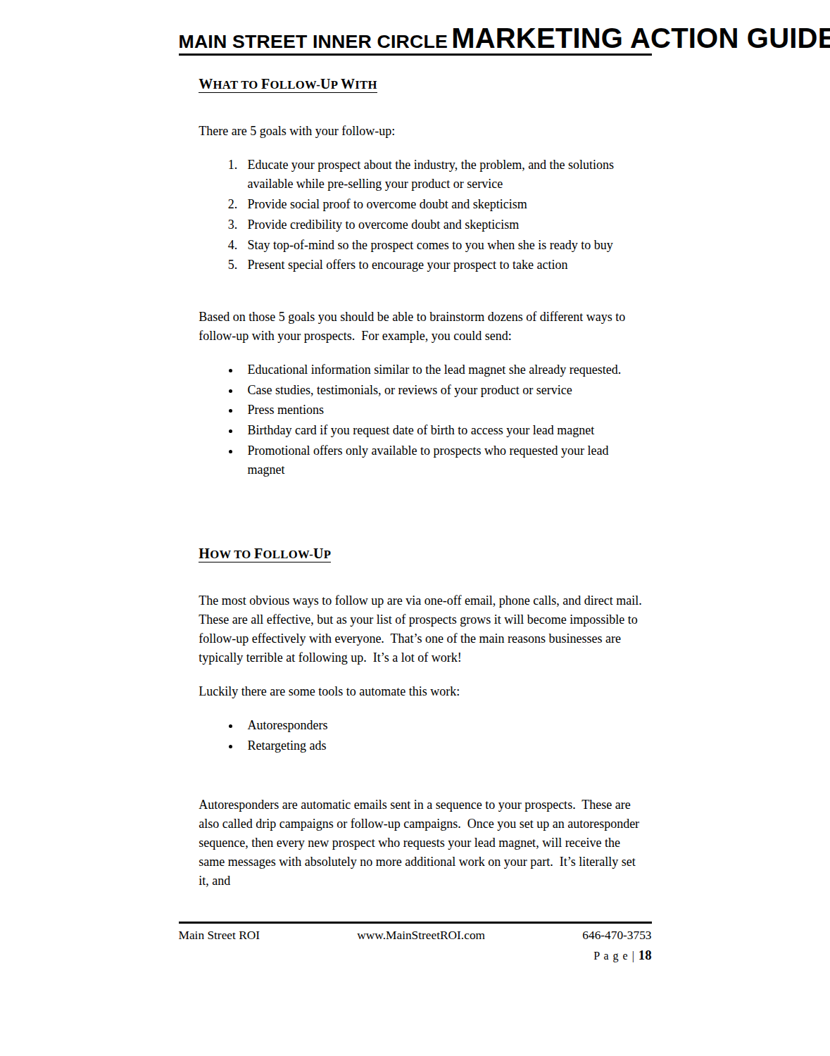Main Street Inner Circle Marketing Action Guide
WHAT TO FOLLOW-UP WITH
There are 5 goals with your follow-up:
Educate your prospect about the industry, the problem, and the solutions available while pre-selling your product or service
Provide social proof to overcome doubt and skepticism
Provide credibility to overcome doubt and skepticism
Stay top-of-mind so the prospect comes to you when she is ready to buy
Present special offers to encourage your prospect to take action
Based on those 5 goals you should be able to brainstorm dozens of different ways to follow-up with your prospects. For example, you could send:
Educational information similar to the lead magnet she already requested.
Case studies, testimonials, or reviews of your product or service
Press mentions
Birthday card if you request date of birth to access your lead magnet
Promotional offers only available to prospects who requested your lead magnet
HOW TO FOLLOW-UP
The most obvious ways to follow up are via one-off email, phone calls, and direct mail. These are all effective, but as your list of prospects grows it will become impossible to follow-up effectively with everyone. That’s one of the main reasons businesses are typically terrible at following up. It’s a lot of work!
Luckily there are some tools to automate this work:
Autoresponders
Retargeting ads
Autoresponders are automatic emails sent in a sequence to your prospects. These are also called drip campaigns or follow-up campaigns. Once you set up an autoresponder sequence, then every new prospect who requests your lead magnet, will receive the same messages with absolutely no more additional work on your part. It’s literally set it, and
Main Street ROI
www.MainStreetROI.com
646-470-3753
P a g e | 18